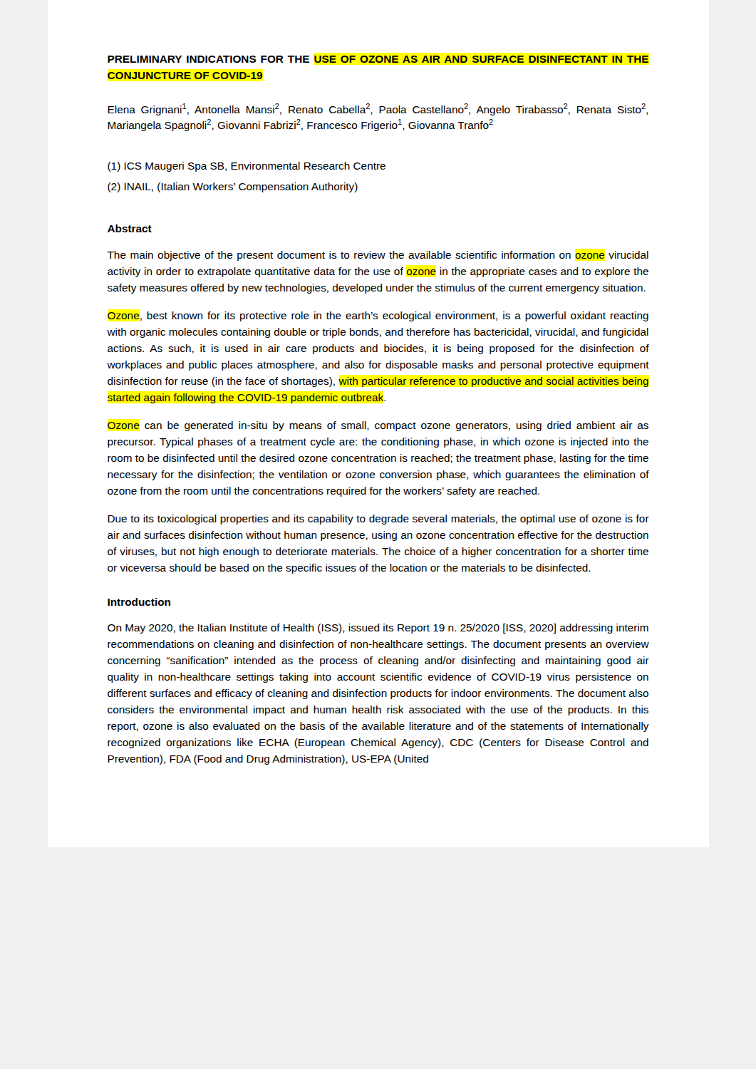Preliminary indications for the use of ozone as air and surface disinfectant in the conjuncture of COVID-19
Elena Grignani1, Antonella Mansi2, Renato Cabella2, Paola Castellano2, Angelo Tirabasso2, Renata Sisto2, Mariangela Spagnoli2, Giovanni Fabrizi2, Francesco Frigerio1, Giovanna Tranfo2
(1) ICS Maugeri Spa SB, Environmental Research Centre
(2) INAIL, (Italian Workers’ Compensation Authority)
Abstract
The main objective of the present document is to review the available scientific information on ozone virucidal activity in order to extrapolate quantitative data for the use of ozone in the appropriate cases and to explore the safety measures offered by new technologies, developed under the stimulus of the current emergency situation.
Ozone, best known for its protective role in the earth’s ecological environment, is a powerful oxidant reacting with organic molecules containing double or triple bonds, and therefore has bactericidal, virucidal, and fungicidal actions. As such, it is used in air care products and biocides, it is being proposed for the disinfection of workplaces and public places atmosphere, and also for disposable masks and personal protective equipment disinfection for reuse (in the face of shortages), with particular reference to productive and social activities being started again following the COVID-19 pandemic outbreak.
Ozone can be generated in-situ by means of small, compact ozone generators, using dried ambient air as precursor. Typical phases of a treatment cycle are: the conditioning phase, in which ozone is injected into the room to be disinfected until the desired ozone concentration is reached; the treatment phase, lasting for the time necessary for the disinfection; the ventilation or ozone conversion phase, which guarantees the elimination of ozone from the room until the concentrations required for the workers’ safety are reached.
Due to its toxicological properties and its capability to degrade several materials, the optimal use of ozone is for air and surfaces disinfection without human presence, using an ozone concentration effective for the destruction of viruses, but not high enough to deteriorate materials. The choice of a higher concentration for a shorter time or viceversa should be based on the specific issues of the location or the materials to be disinfected.
Introduction
On May 2020, the Italian Institute of Health (ISS), issued its Report 19 n. 25/2020 [ISS, 2020] addressing interim recommendations on cleaning and disinfection of non-healthcare settings. The document presents an overview concerning “sanification” intended as the process of cleaning and/or disinfecting and maintaining good air quality in non-healthcare settings taking into account scientific evidence of COVID-19 virus persistence on different surfaces and efficacy of cleaning and disinfection products for indoor environments. The document also considers the environmental impact and human health risk associated with the use of the products. In this report, ozone is also evaluated on the basis of the available literature and of the statements of Internationally recognized organizations like ECHA (European Chemical Agency), CDC (Centers for Disease Control and Prevention), FDA (Food and Drug Administration), US-EPA (United